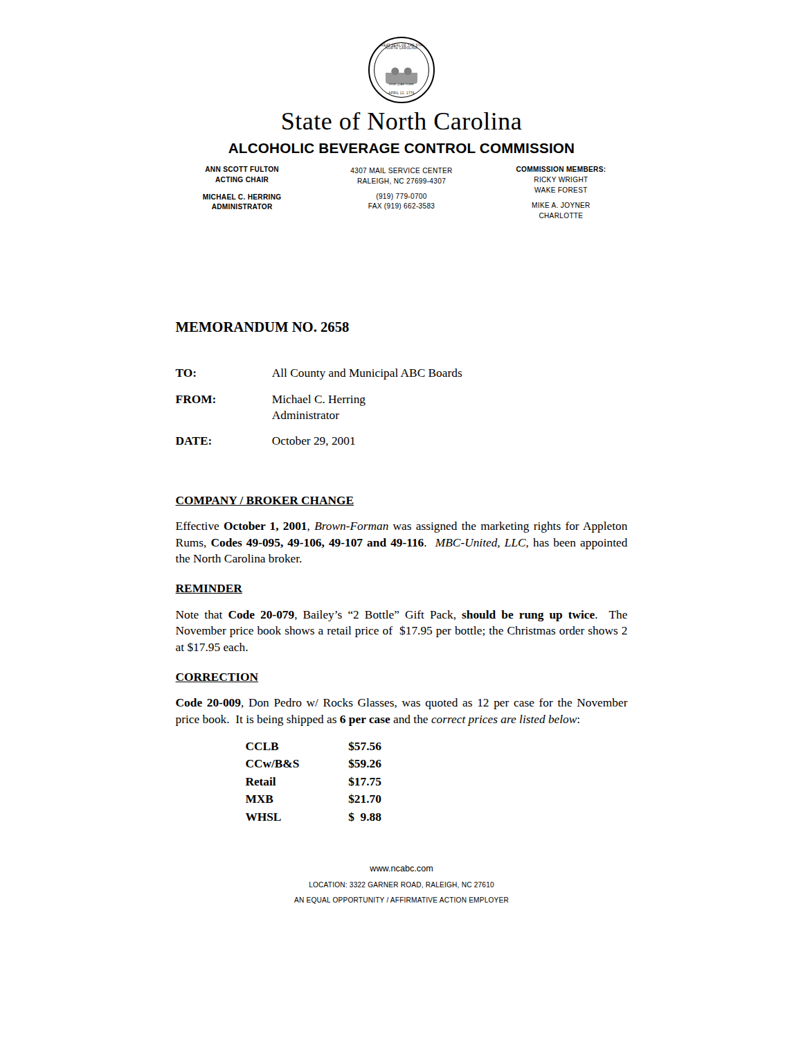THE GREAT SEAL OF THE STATE OF NORTH CAROLINA
ESSE QUAM VIDERI
APRIL 12, 1776
State of North Carolina
ALCOHOLIC BEVERAGE CONTROL COMMISSION
ANN SCOTT FULTON
ACTING CHAIR
MICHAEL C. HERRING
ADMINISTRATOR
4307 MAIL SERVICE CENTER
RALEIGH, NC 27699-4307
(919) 779-0700
FAX (919) 662-3583
COMMISSION MEMBERS:
RICKY WRIGHT
WAKE FOREST
MIKE A. JOYNER
CHARLOTTE
MEMORANDUM NO. 2658
| TO: | All County and Municipal ABC Boards |
| FROM: | Michael C. Herring Administrator |
| DATE: | October 29, 2001 |
COMPANY / BROKER CHANGE
Effective October 1, 2001, Brown-Forman was assigned the marketing rights for Appleton Rums, Codes 49-095, 49-106, 49-107 and 49-116. MBC-United, LLC, has been appointed the North Carolina broker.
REMINDER
Note that Code 20-079, Bailey’s “2 Bottle” Gift Pack, should be rung up twice. The November price book shows a retail price of $17.95 per bottle; the Christmas order shows 2 at $17.95 each.
CORRECTION
Code 20-009, Don Pedro w/ Rocks Glasses, was quoted as 12 per case for the November price book. It is being shipped as 6 per case and the correct prices are listed below:
| CCLB | $57.56 |
| CCw/B&S | $59.26 |
| Retail | $17.75 |
| MXB | $21.70 |
| WHSL | $ 9.88 |
www.ncabc.com
LOCATION: 3322 GARNER ROAD, RALEIGH, NC 27610
AN EQUAL OPPORTUNITY / AFFIRMATIVE ACTION EMPLOYER